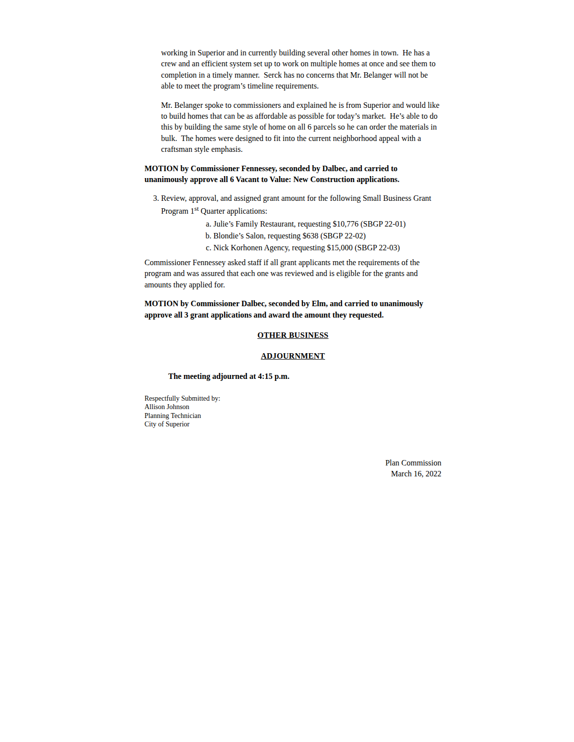working in Superior and in currently building several other homes in town. He has a crew and an efficient system set up to work on multiple homes at once and see them to completion in a timely manner. Serck has no concerns that Mr. Belanger will not be able to meet the program’s timeline requirements.
Mr. Belanger spoke to commissioners and explained he is from Superior and would like to build homes that can be as affordable as possible for today’s market. He’s able to do this by building the same style of home on all 6 parcels so he can order the materials in bulk. The homes were designed to fit into the current neighborhood appeal with a craftsman style emphasis.
MOTION by Commissioner Fennessey, seconded by Dalbec, and carried to unanimously approve all 6 Vacant to Value: New Construction applications.
Review, approval, and assigned grant amount for the following Small Business Grant Program 1st Quarter applications:
Julie’s Family Restaurant, requesting $10,776 (SBGP 22-01)
Blondie’s Salon, requesting $638 (SBGP 22-02)
Nick Korhonen Agency, requesting $15,000 (SBGP 22-03)
Commissioner Fennessey asked staff if all grant applicants met the requirements of the program and was assured that each one was reviewed and is eligible for the grants and amounts they applied for.
MOTION by Commissioner Dalbec, seconded by Elm, and carried to unanimously approve all 3 grant applications and award the amount they requested.
OTHER BUSINESS
ADJOURNMENT
The meeting adjourned at 4:15 p.m.
Respectfully Submitted by:
Allison Johnson
Planning Technician
City of Superior
Plan Commission
March 16, 2022